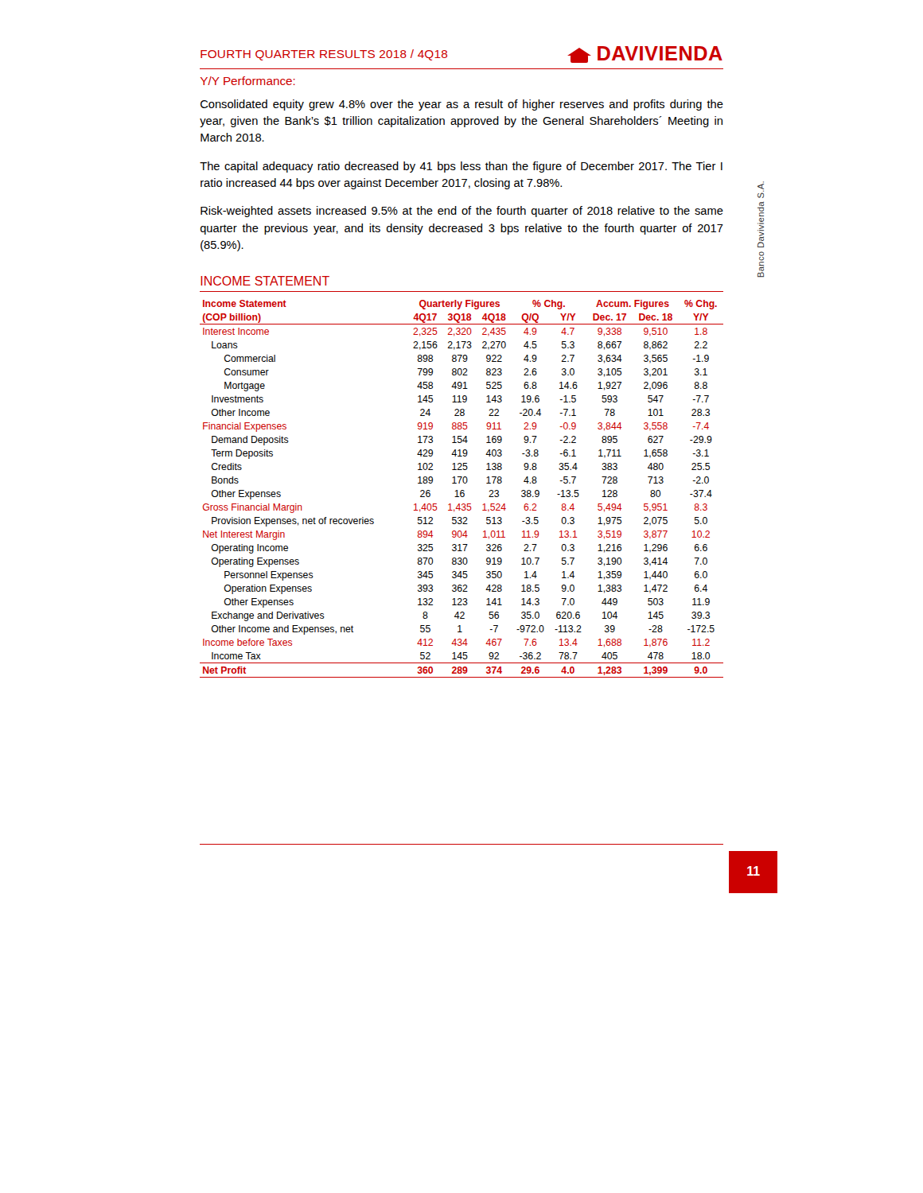FOURTH QUARTER RESULTS 2018 / 4Q18
DAVIVIENDA
Banco Davivienda S.A.
Y/Y Performance:
Consolidated equity grew 4.8% over the year as a result of higher reserves and profits during the year, given the Bank’s $1 trillion capitalization approved by the General Shareholders´ Meeting in March 2018.
The capital adequacy ratio decreased by 41 bps less than the figure of December 2017. The Tier I ratio increased 44 bps over against December 2017, closing at 7.98%.
Risk-weighted assets increased 9.5% at the end of the fourth quarter of 2018 relative to the same quarter the previous year, and its density decreased 3 bps relative to the fourth quarter of 2017 (85.9%).
INCOME STATEMENT
| Income Statement | Quarterly Figures | % Chg. | Accum. Figures | % Chg. |
| --- | --- | --- | --- | --- |
| (COP billion) | 4Q17 | 3Q18 | 4Q18 | Q/Q | Y/Y | Dec. 17 | Dec. 18 | Y/Y |
| Interest Income | 2,325 | 2,320 | 2,435 | 4.9 | 4.7 | 9,338 | 9,510 | 1.8 |
| Loans | 2,156 | 2,173 | 2,270 | 4.5 | 5.3 | 8,667 | 8,862 | 2.2 |
| Commercial | 898 | 879 | 922 | 4.9 | 2.7 | 3,634 | 3,565 | -1.9 |
| Consumer | 799 | 802 | 823 | 2.6 | 3.0 | 3,105 | 3,201 | 3.1 |
| Mortgage | 458 | 491 | 525 | 6.8 | 14.6 | 1,927 | 2,096 | 8.8 |
| Investments | 145 | 119 | 143 | 19.6 | -1.5 | 593 | 547 | -7.7 |
| Other Income | 24 | 28 | 22 | -20.4 | -7.1 | 78 | 101 | 28.3 |
| Financial Expenses | 919 | 885 | 911 | 2.9 | -0.9 | 3,844 | 3,558 | -7.4 |
| Demand Deposits | 173 | 154 | 169 | 9.7 | -2.2 | 895 | 627 | -29.9 |
| Term Deposits | 429 | 419 | 403 | -3.8 | -6.1 | 1,711 | 1,658 | -3.1 |
| Credits | 102 | 125 | 138 | 9.8 | 35.4 | 383 | 480 | 25.5 |
| Bonds | 189 | 170 | 178 | 4.8 | -5.7 | 728 | 713 | -2.0 |
| Other Expenses | 26 | 16 | 23 | 38.9 | -13.5 | 128 | 80 | -37.4 |
| Gross Financial Margin | 1,405 | 1,435 | 1,524 | 6.2 | 8.4 | 5,494 | 5,951 | 8.3 |
| Provision Expenses, net of recoveries | 512 | 532 | 513 | -3.5 | 0.3 | 1,975 | 2,075 | 5.0 |
| Net Interest Margin | 894 | 904 | 1,011 | 11.9 | 13.1 | 3,519 | 3,877 | 10.2 |
| Operating Income | 325 | 317 | 326 | 2.7 | 0.3 | 1,216 | 1,296 | 6.6 |
| Operating Expenses | 870 | 830 | 919 | 10.7 | 5.7 | 3,190 | 3,414 | 7.0 |
| Personnel Expenses | 345 | 345 | 350 | 1.4 | 1.4 | 1,359 | 1,440 | 6.0 |
| Operation Expenses | 393 | 362 | 428 | 18.5 | 9.0 | 1,383 | 1,472 | 6.4 |
| Other Expenses | 132 | 123 | 141 | 14.3 | 7.0 | 449 | 503 | 11.9 |
| Exchange and Derivatives | 8 | 42 | 56 | 35.0 | 620.6 | 104 | 145 | 39.3 |
| Other Income and Expenses, net | 55 | 1 | -7 | -972.0 | -113.2 | 39 | -28 | -172.5 |
| Income before Taxes | 412 | 434 | 467 | 7.6 | 13.4 | 1,688 | 1,876 | 11.2 |
| Income Tax | 52 | 145 | 92 | -36.2 | 78.7 | 405 | 478 | 18.0 |
| Net Profit | 360 | 289 | 374 | 29.6 | 4.0 | 1,283 | 1,399 | 9.0 |
11